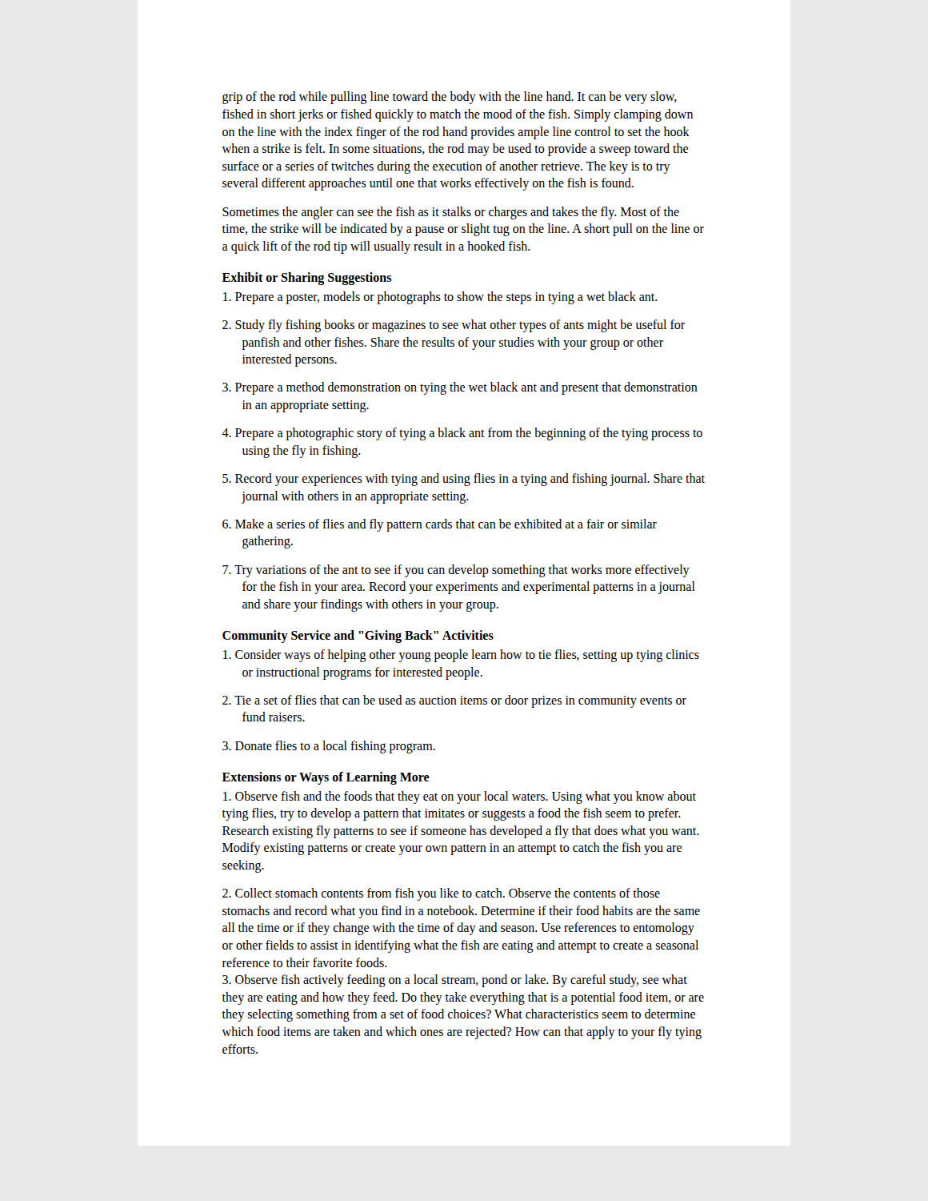grip of the rod while pulling line toward the body with the line hand. It can be very slow, fished in short jerks or fished quickly to match the mood of the fish. Simply clamping down on the line with the index finger of the rod hand provides ample line control to set the hook when a strike is felt. In some situations, the rod may be used to provide a sweep toward the surface or a series of twitches during the execution of another retrieve. The key is to try several different approaches until one that works effectively on the fish is found.
Sometimes the angler can see the fish as it stalks or charges and takes the fly. Most of the time, the strike will be indicated by a pause or slight tug on the line. A short pull on the line or a quick lift of the rod tip will usually result in a hooked fish.
Exhibit or Sharing Suggestions
1. Prepare a poster, models or photographs to show the steps in tying a wet black ant.
2. Study fly fishing books or magazines to see what other types of ants might be useful for panfish and other fishes. Share the results of your studies with your group or other interested persons.
3. Prepare a method demonstration on tying the wet black ant and present that demonstration in an appropriate setting.
4. Prepare a photographic story of tying a black ant from the beginning of the tying process to using the fly in fishing.
5. Record your experiences with tying and using flies in a tying and fishing journal. Share that journal with others in an appropriate setting.
6. Make a series of flies and fly pattern cards that can be exhibited at a fair or similar gathering.
7. Try variations of the ant to see if you can develop something that works more effectively for the fish in your area. Record your experiments and experimental patterns in a journal and share your findings with others in your group.
Community Service and "Giving Back" Activities
1. Consider ways of helping other young people learn how to tie flies, setting up tying clinics or instructional programs for interested people.
2. Tie a set of flies that can be used as auction items or door prizes in community events or fund raisers.
3. Donate flies to a local fishing program.
Extensions or Ways of Learning More
1. Observe fish and the foods that they eat on your local waters. Using what you know about tying flies, try to develop a pattern that imitates or suggests a food the fish seem to prefer. Research existing fly patterns to see if someone has developed a fly that does what you want. Modify existing patterns or create your own pattern in an attempt to catch the fish you are seeking.
2. Collect stomach contents from fish you like to catch. Observe the contents of those stomachs and record what you find in a notebook. Determine if their food habits are the same all the time or if they change with the time of day and season. Use references to entomology or other fields to assist in identifying what the fish are eating and attempt to create a seasonal reference to their favorite foods.
3. Observe fish actively feeding on a local stream, pond or lake. By careful study, see what they are eating and how they feed. Do they take everything that is a potential food item, or are they selecting something from a set of food choices? What characteristics seem to determine which food items are taken and which ones are rejected? How can that apply to your fly tying efforts.